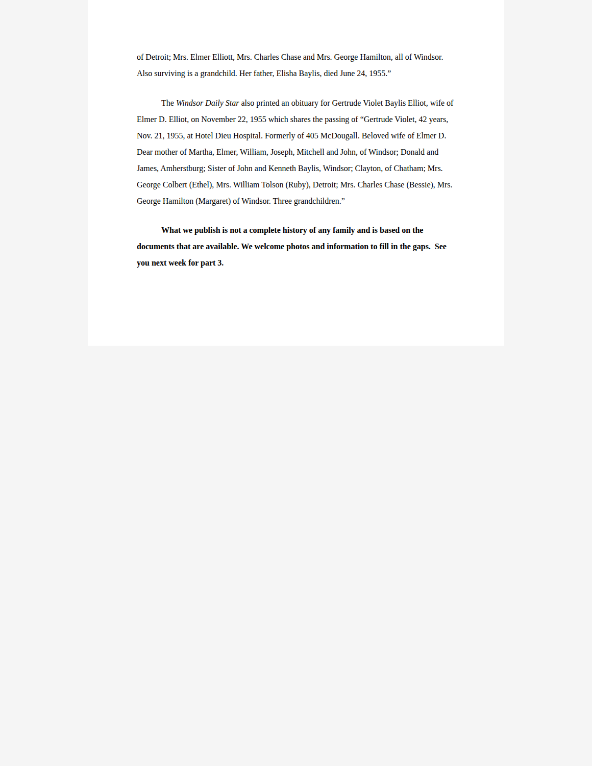of Detroit; Mrs. Elmer Elliott, Mrs. Charles Chase and Mrs. George Hamilton, all of Windsor. Also surviving is a grandchild. Her father, Elisha Baylis, died June 24, 1955.”
The Windsor Daily Star also printed an obituary for Gertrude Violet Baylis Elliot, wife of Elmer D. Elliot, on November 22, 1955 which shares the passing of “Gertrude Violet, 42 years, Nov. 21, 1955, at Hotel Dieu Hospital. Formerly of 405 McDougall. Beloved wife of Elmer D. Dear mother of Martha, Elmer, William, Joseph, Mitchell and John, of Windsor; Donald and James, Amherstburg; Sister of John and Kenneth Baylis, Windsor; Clayton, of Chatham; Mrs. George Colbert (Ethel), Mrs. William Tolson (Ruby), Detroit; Mrs. Charles Chase (Bessie), Mrs. George Hamilton (Margaret) of Windsor. Three grandchildren.”
What we publish is not a complete history of any family and is based on the documents that are available. We welcome photos and information to fill in the gaps. See you next week for part 3.